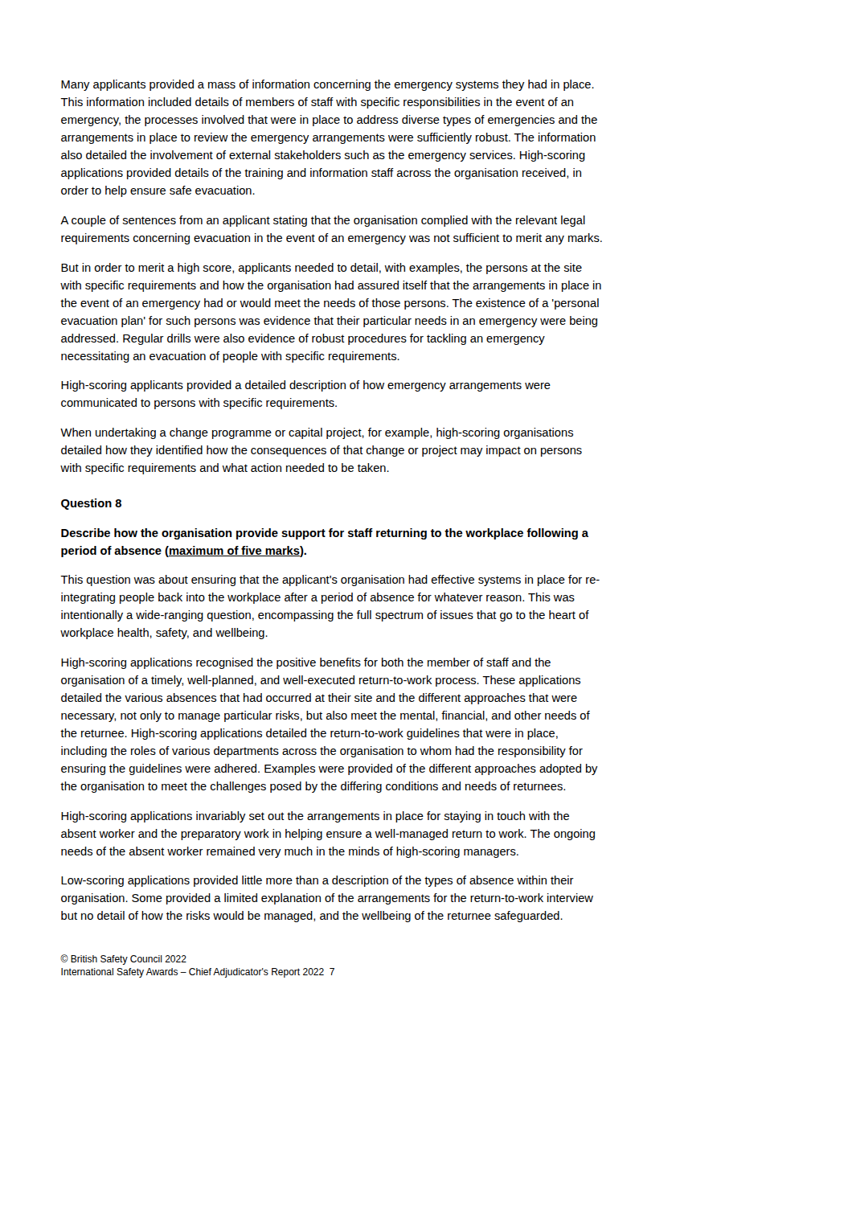Many applicants provided a mass of information concerning the emergency systems they had in place. This information included details of members of staff with specific responsibilities in the event of an emergency, the processes involved that were in place to address diverse types of emergencies and the arrangements in place to review the emergency arrangements were sufficiently robust. The information also detailed the involvement of external stakeholders such as the emergency services. High-scoring applications provided details of the training and information staff across the organisation received, in order to help ensure safe evacuation.
A couple of sentences from an applicant stating that the organisation complied with the relevant legal requirements concerning evacuation in the event of an emergency was not sufficient to merit any marks.
But in order to merit a high score, applicants needed to detail, with examples, the persons at the site with specific requirements and how the organisation had assured itself that the arrangements in place in the event of an emergency had or would meet the needs of those persons. The existence of a 'personal evacuation plan' for such persons was evidence that their particular needs in an emergency were being addressed. Regular drills were also evidence of robust procedures for tackling an emergency necessitating an evacuation of people with specific requirements.
High-scoring applicants provided a detailed description of how emergency arrangements were communicated to persons with specific requirements.
When undertaking a change programme or capital project, for example, high-scoring organisations detailed how they identified how the consequences of that change or project may impact on persons with specific requirements and what action needed to be taken.
Question 8
Describe how the organisation provide support for staff returning to the workplace following a period of absence (maximum of five marks).
This question was about ensuring that the applicant's organisation had effective systems in place for re-integrating people back into the workplace after a period of absence for whatever reason. This was intentionally a wide-ranging question, encompassing the full spectrum of issues that go to the heart of workplace health, safety, and wellbeing.
High-scoring applications recognised the positive benefits for both the member of staff and the organisation of a timely, well-planned, and well-executed return-to-work process. These applications detailed the various absences that had occurred at their site and the different approaches that were necessary, not only to manage particular risks, but also meet the mental, financial, and other needs of the returnee. High-scoring applications detailed the return-to-work guidelines that were in place, including the roles of various departments across the organisation to whom had the responsibility for ensuring the guidelines were adhered. Examples were provided of the different approaches adopted by the organisation to meet the challenges posed by the differing conditions and needs of returnees.
High-scoring applications invariably set out the arrangements in place for staying in touch with the absent worker and the preparatory work in helping ensure a well-managed return to work. The ongoing needs of the absent worker remained very much in the minds of high-scoring managers.
Low-scoring applications provided little more than a description of the types of absence within their organisation. Some provided a limited explanation of the arrangements for the return-to-work interview but no detail of how the risks would be managed, and the wellbeing of the returnee safeguarded.
© British Safety Council 2022
International Safety Awards – Chief Adjudicator's Report 2022 7